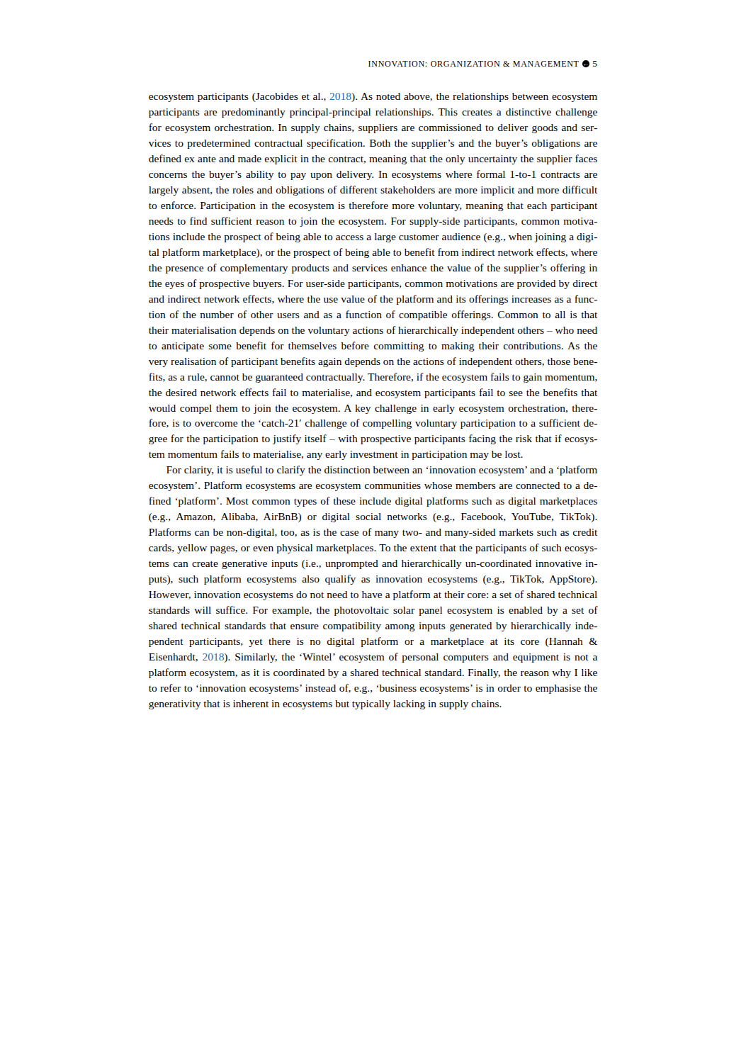Innovation: Organization & Management←5
ecosystem participants (Jacobides et al., 2018). As noted above, the relationships between ecosystem participants are predominantly principal-principal relationships. This creates a distinctive challenge for ecosystem orchestration. In supply chains, suppliers are commissioned to deliver goods and services to predetermined contractual specification. Both the supplier’s and the buyer’s obligations are defined ex ante and made explicit in the contract, meaning that the only uncertainty the supplier faces concerns the buyer’s ability to pay upon delivery. In ecosystems where formal 1-to-1 contracts are largely absent, the roles and obligations of different stakeholders are more implicit and more difficult to enforce. Participation in the ecosystem is therefore more voluntary, meaning that each participant needs to find sufficient reason to join the ecosystem. For supply-side participants, common motivations include the prospect of being able to access a large customer audience (e.g., when joining a digital platform marketplace), or the prospect of being able to benefit from indirect network effects, where the presence of complementary products and services enhance the value of the supplier’s offering in the eyes of prospective buyers. For user-side participants, common motivations are provided by direct and indirect network effects, where the use value of the platform and its offerings increases as a function of the number of other users and as a function of compatible offerings. Common to all is that their materialisation depends on the voluntary actions of hierarchically independent others – who need to anticipate some benefit for themselves before committing to making their contributions. As the very realisation of participant benefits again depends on the actions of independent others, those benefits, as a rule, cannot be guaranteed contractually. Therefore, if the ecosystem fails to gain momentum, the desired network effects fail to materialise, and ecosystem participants fail to see the benefits that would compel them to join the ecosystem. A key challenge in early ecosystem orchestration, therefore, is to overcome the ‘catch-21′ challenge of compelling voluntary participation to a sufficient degree for the participation to justify itself – with prospective participants facing the risk that if ecosystem momentum fails to materialise, any early investment in participation may be lost.
For clarity, it is useful to clarify the distinction between an ‘innovation ecosystem’ and a ‘platform ecosystem’. Platform ecosystems are ecosystem communities whose members are connected to a defined ‘platform’. Most common types of these include digital platforms such as digital marketplaces (e.g., Amazon, Alibaba, AirBnB) or digital social networks (e.g., Facebook, YouTube, TikTok). Platforms can be non-digital, too, as is the case of many two- and many-sided markets such as credit cards, yellow pages, or even physical marketplaces. To the extent that the participants of such ecosystems can create generative inputs (i.e., unprompted and hierarchically un-coordinated innovative inputs), such platform ecosystems also qualify as innovation ecosystems (e.g., TikTok, AppStore). However, innovation ecosystems do not need to have a platform at their core: a set of shared technical standards will suffice. For example, the photovoltaic solar panel ecosystem is enabled by a set of shared technical standards that ensure compatibility among inputs generated by hierarchically independent participants, yet there is no digital platform or a marketplace at its core (Hannah & Eisenhardt, 2018). Similarly, the ‘Wintel’ ecosystem of personal computers and equipment is not a platform ecosystem, as it is coordinated by a shared technical standard. Finally, the reason why I like to refer to ‘innovation ecosystems’ instead of, e.g., ‘business ecosystems’ is in order to emphasise the generativity that is inherent in ecosystems but typically lacking in supply chains.